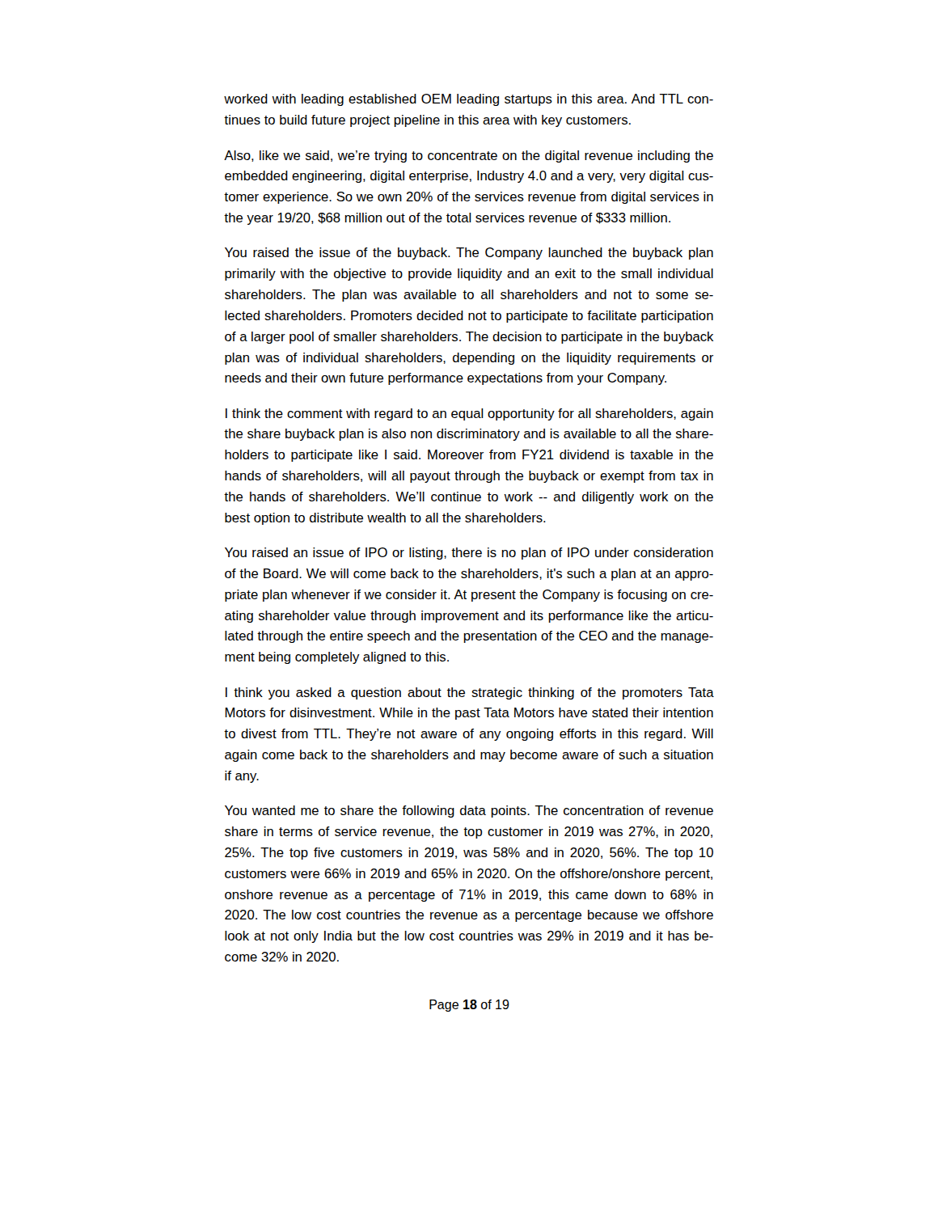worked with leading established OEM leading startups in this area. And TTL continues to build future project pipeline in this area with key customers.
Also, like we said, we’re trying to concentrate on the digital revenue including the embedded engineering, digital enterprise, Industry 4.0 and a very, very digital customer experience. So we own 20% of the services revenue from digital services in the year 19/20, $68 million out of the total services revenue of $333 million.
You raised the issue of the buyback. The Company launched the buyback plan primarily with the objective to provide liquidity and an exit to the small individual shareholders. The plan was available to all shareholders and not to some selected shareholders. Promoters decided not to participate to facilitate participation of a larger pool of smaller shareholders. The decision to participate in the buyback plan was of individual shareholders, depending on the liquidity requirements or needs and their own future performance expectations from your Company.
I think the comment with regard to an equal opportunity for all shareholders, again the share buyback plan is also non discriminatory and is available to all the shareholders to participate like I said. Moreover from FY21 dividend is taxable in the hands of shareholders, will all payout through the buyback or exempt from tax in the hands of shareholders. We’ll continue to work -- and diligently work on the best option to distribute wealth to all the shareholders.
You raised an issue of IPO or listing, there is no plan of IPO under consideration of the Board. We will come back to the shareholders, it's such a plan at an appropriate plan whenever if we consider it. At present the Company is focusing on creating shareholder value through improvement and its performance like the articulated through the entire speech and the presentation of the CEO and the management being completely aligned to this.
I think you asked a question about the strategic thinking of the promoters Tata Motors for disinvestment. While in the past Tata Motors have stated their intention to divest from TTL. They’re not aware of any ongoing efforts in this regard. Will again come back to the shareholders and may become aware of such a situation if any.
You wanted me to share the following data points. The concentration of revenue share in terms of service revenue, the top customer in 2019 was 27%, in 2020, 25%. The top five customers in 2019, was 58% and in 2020, 56%. The top 10 customers were 66% in 2019 and 65% in 2020. On the offshore/onshore percent, onshore revenue as a percentage of 71% in 2019, this came down to 68% in 2020. The low cost countries the revenue as a percentage because we offshore look at not only India but the low cost countries was 29% in 2019 and it has become 32% in 2020.
Page 18 of 19